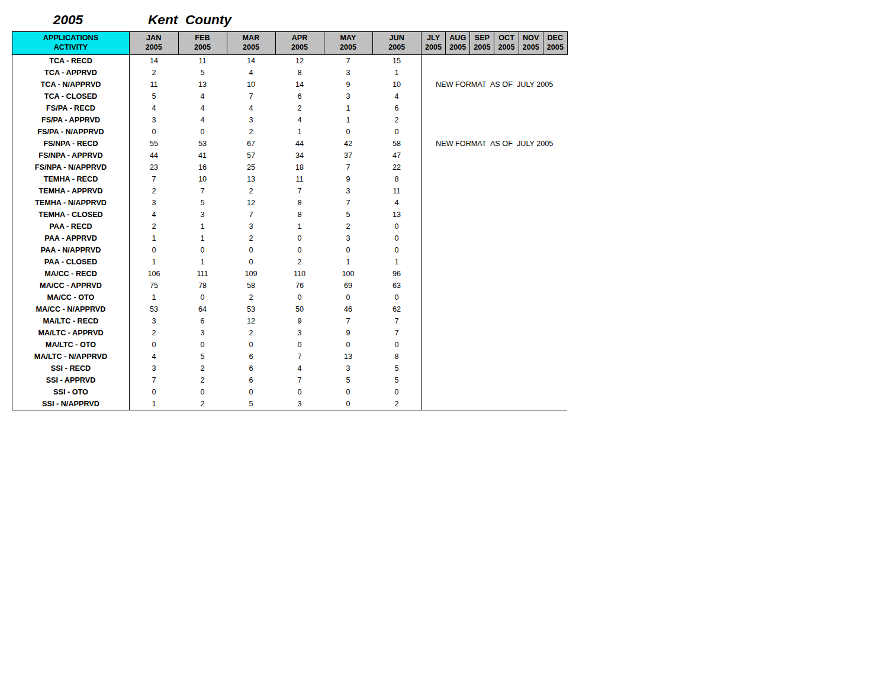2005
Kent County
| APPLICATIONS ACTIVITY | JAN 2005 | FEB 2005 | MAR 2005 | APR 2005 | MAY 2005 | JUN 2005 | JLY 2005 | AUG 2005 | SEP 2005 | OCT 2005 | NOV 2005 | DEC 2005 |
| --- | --- | --- | --- | --- | --- | --- | --- | --- | --- | --- | --- | --- |
| TCA - RECD | 14 | 11 | 14 | 12 | 7 | 15 | | | | | | |
| TCA - APPRVD | 2 | 5 | 4 | 8 | 3 | 1 | | | | | | |
| TCA - N/APPRVD | 11 | 13 | 10 | 14 | 9 | 10 | NEW FORMAT AS OF JULY 2005 |
| TCA - CLOSED | 5 | 4 | 7 | 6 | 3 | 4 | | | | | | |
| FS/PA - RECD | 4 | 4 | 4 | 2 | 1 | 6 | | | | | | |
| FS/PA - APPRVD | 3 | 4 | 3 | 4 | 1 | 2 | | | | | | |
| FS/PA - N/APPRVD | 0 | 0 | 2 | 1 | 0 | 0 | | | | | | |
| FS/NPA - RECD | 55 | 53 | 67 | 44 | 42 | 58 | NEW FORMAT AS OF JULY 2005 |
| FS/NPA - APPRVD | 44 | 41 | 57 | 34 | 37 | 47 | | | | | | |
| FS/NPA - N/APPRVD | 23 | 16 | 25 | 18 | 7 | 22 | | | | | | |
| TEMHA - RECD | 7 | 10 | 13 | 11 | 9 | 8 | | | | | | |
| TEMHA - APPRVD | 2 | 7 | 2 | 7 | 3 | 11 | | | | | | |
| TEMHA - N/APPRVD | 3 | 5 | 12 | 8 | 7 | 4 | | | | | | |
| TEMHA - CLOSED | 4 | 3 | 7 | 8 | 5 | 13 | | | | | | |
| PAA - RECD | 2 | 1 | 3 | 1 | 2 | 0 | | | | | | |
| PAA - APPRVD | 1 | 1 | 2 | 0 | 3 | 0 | | | | | | |
| PAA - N/APPRVD | 0 | 0 | 0 | 0 | 0 | 0 | | | | | | |
| PAA - CLOSED | 1 | 1 | 0 | 2 | 1 | 1 | | | | | | |
| MA/CC - RECD | 106 | 111 | 109 | 110 | 100 | 96 | | | | | | |
| MA/CC - APPRVD | 75 | 78 | 58 | 76 | 69 | 63 | | | | | | |
| MA/CC - OTO | 1 | 0 | 2 | 0 | 0 | 0 | | | | | | |
| MA/CC - N/APPRVD | 53 | 64 | 53 | 50 | 46 | 62 | | | | | | |
| MA/LTC - RECD | 3 | 6 | 12 | 9 | 7 | 7 | | | | | | |
| MA/LTC - APPRVD | 2 | 3 | 2 | 3 | 9 | 7 | | | | | | |
| MA/LTC - OTO | 0 | 0 | 0 | 0 | 0 | 0 | | | | | | |
| MA/LTC - N/APPRVD | 4 | 5 | 6 | 7 | 13 | 8 | | | | | | |
| SSI - RECD | 3 | 2 | 6 | 4 | 3 | 5 | | | | | | |
| SSI - APPRVD | 7 | 2 | 6 | 7 | 5 | 5 | | | | | | |
| SSI - OTO | 0 | 0 | 0 | 0 | 0 | 0 | | | | | | |
| SSI - N/APPRVD | 1 | 2 | 5 | 3 | 0 | 2 | | | | | | |